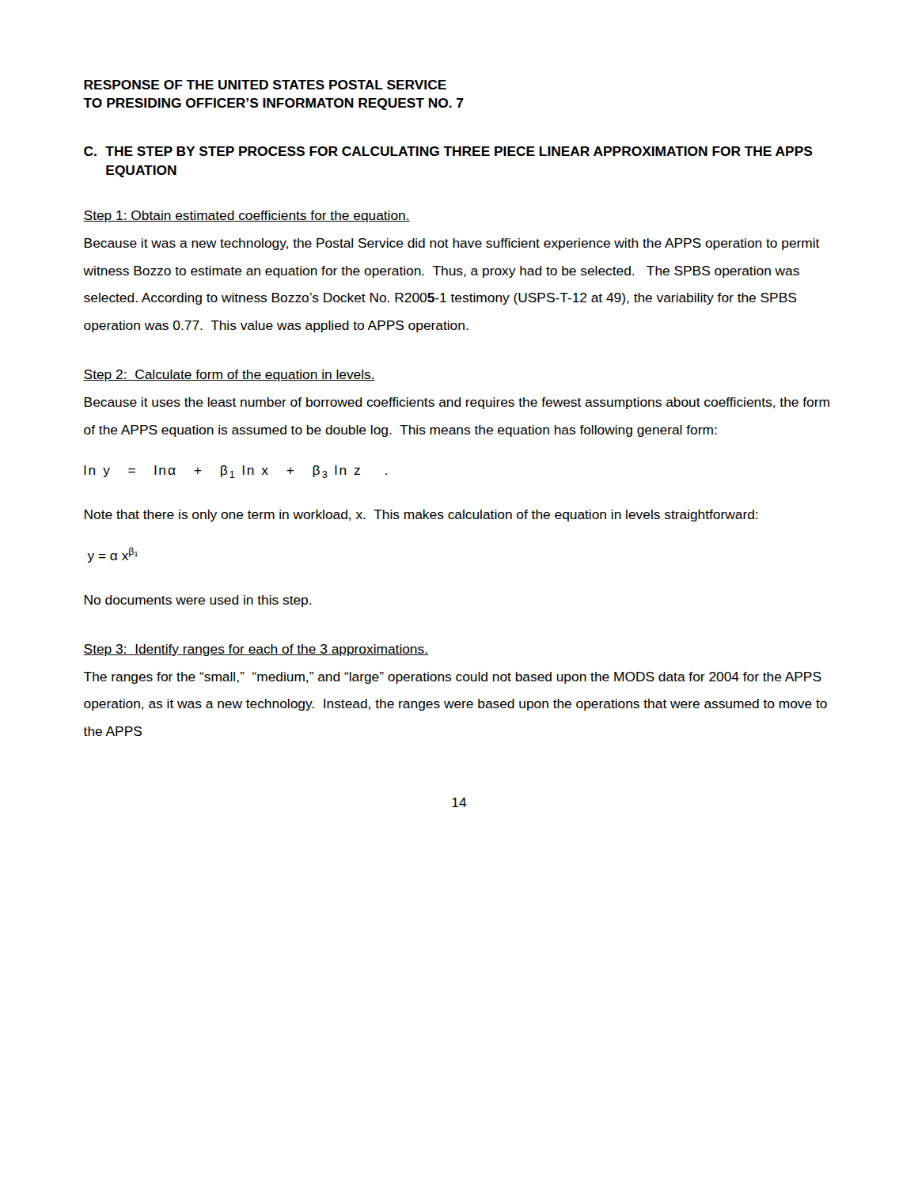RESPONSE OF THE UNITED STATES POSTAL SERVICE
TO PRESIDING OFFICER’S INFORMATON REQUEST NO. 7
C. THE STEP BY STEP PROCESS FOR CALCULATING THREE PIECE LINEAR APPROXIMATION FOR THE APPS EQUATION
Step 1: Obtain estimated coefficients for the equation.
Because it was a new technology, the Postal Service did not have sufficient experience with the APPS operation to permit witness Bozzo to estimate an equation for the operation. Thus, a proxy had to be selected. The SPBS operation was selected. According to witness Bozzo’s Docket No. R2005-1 testimony (USPS-T-12 at 49), the variability for the SPBS operation was 0.77. This value was applied to APPS operation.
Step 2: Calculate form of the equation in levels.
Because it uses the least number of borrowed coefficients and requires the fewest assumptions about coefficients, the form of the APPS equation is assumed to be double log. This means the equation has following general form:
ln y = lnα + β1 ln x + β3 ln z .
Note that there is only one term in workload, x. This makes calculation of the equation in levels straightforward:
y = α xβ1
No documents were used in this step.
Step 3: Identify ranges for each of the 3 approximations.
The ranges for the “small,” “medium,” and “large” operations could not based upon the MODS data for 2004 for the APPS operation, as it was a new technology. Instead, the ranges were based upon the operations that were assumed to move to the APPS
14